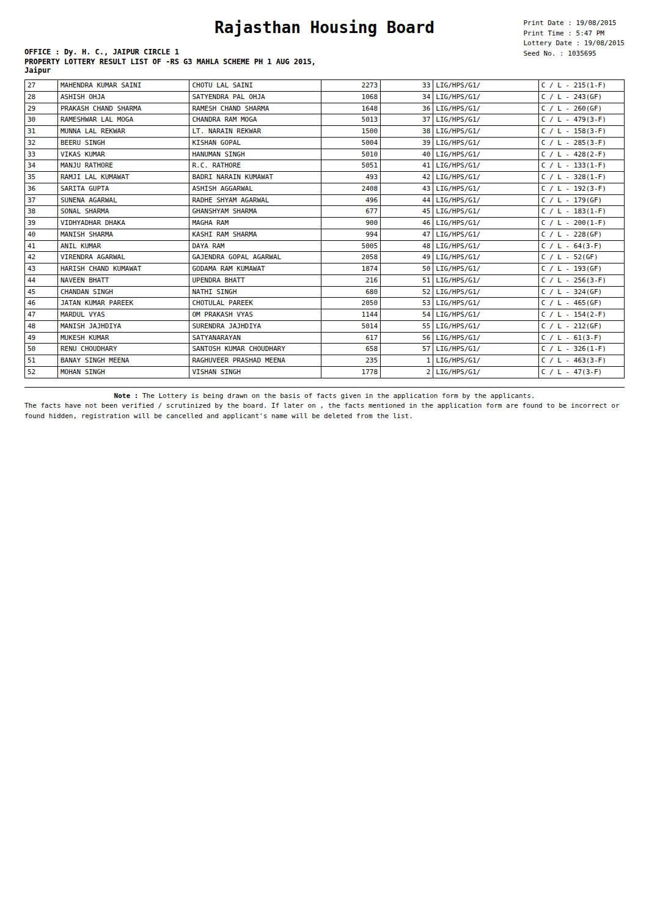Print Date : 19/08/2015
Print Time : 5:47 PM
Lottery Date : 19/08/2015
Seed No. : 1035695
Rajasthan Housing Board
OFFICE : Dy. H. C., JAIPUR CIRCLE 1
PROPERTY LOTTERY RESULT LIST OF -RS G3 MAHLA SCHEME PH 1 AUG 2015,
Jaipur
| 27 | MAHENDRA KUMAR SAINI | CHOTU LAL SAINI | 2273 | 33 | LIG/HPS/G1/ | C / L - 215(1-F) |
| 28 | ASHISH OHJA | SATYENDRA PAL OHJA | 1068 | 34 | LIG/HPS/G1/ | C / L - 243(GF) |
| 29 | PRAKASH CHAND SHARMA | RAMESH CHAND SHARMA | 1648 | 36 | LIG/HPS/G1/ | C / L - 260(GF) |
| 30 | RAMESHWAR LAL MOGA | CHANDRA RAM MOGA | 5013 | 37 | LIG/HPS/G1/ | C / L - 479(3-F) |
| 31 | MUNNA LAL REKWAR | LT. NARAIN REKWAR | 1500 | 38 | LIG/HPS/G1/ | C / L - 158(3-F) |
| 32 | BEERU SINGH | KISHAN GOPAL | 5004 | 39 | LIG/HPS/G1/ | C / L - 285(3-F) |
| 33 | VIKAS KUMAR | HANUMAN SINGH | 5010 | 40 | LIG/HPS/G1/ | C / L - 428(2-F) |
| 34 | MANJU RATHORE | R.C. RATHORE | 5051 | 41 | LIG/HPS/G1/ | C / L - 133(1-F) |
| 35 | RAMJI LAL KUMAWAT | BADRI NARAIN KUMAWAT | 493 | 42 | LIG/HPS/G1/ | C / L - 328(1-F) |
| 36 | SARITA GUPTA | ASHISH AGGARWAL | 2408 | 43 | LIG/HPS/G1/ | C / L - 192(3-F) |
| 37 | SUNENA AGARWAL | RADHE SHYAM AGARWAL | 496 | 44 | LIG/HPS/G1/ | C / L - 179(GF) |
| 38 | SONAL SHARMA | GHANSHYAM SHARMA | 677 | 45 | LIG/HPS/G1/ | C / L - 183(1-F) |
| 39 | VIDHYADHAR DHAKA | MAGHA RAM | 900 | 46 | LIG/HPS/G1/ | C / L - 200(1-F) |
| 40 | MANISH SHARMA | KASHI RAM SHARMA | 994 | 47 | LIG/HPS/G1/ | C / L - 228(GF) |
| 41 | ANIL KUMAR | DAYA RAM | 5005 | 48 | LIG/HPS/G1/ | C / L - 64(3-F) |
| 42 | VIRENDRA AGARWAL | GAJENDRA GOPAL AGARWAL | 2058 | 49 | LIG/HPS/G1/ | C / L - 52(GF) |
| 43 | HARISH CHAND KUMAWAT | GODAMA RAM KUMAWAT | 1874 | 50 | LIG/HPS/G1/ | C / L - 193(GF) |
| 44 | NAVEEN BHATT | UPENDRA BHATT | 216 | 51 | LIG/HPS/G1/ | C / L - 256(3-F) |
| 45 | CHANDAN SINGH | NATHI SINGH | 680 | 52 | LIG/HPS/G1/ | C / L - 324(GF) |
| 46 | JATAN KUMAR PAREEK | CHOTULAL PAREEK | 2050 | 53 | LIG/HPS/G1/ | C / L - 465(GF) |
| 47 | MARDUL VYAS | OM PRAKASH VYAS | 1144 | 54 | LIG/HPS/G1/ | C / L - 154(2-F) |
| 48 | MANISH JAJHDIYA | SURENDRA JAJHDIYA | 5014 | 55 | LIG/HPS/G1/ | C / L - 212(GF) |
| 49 | MUKESH KUMAR | SATYANARAYAN | 617 | 56 | LIG/HPS/G1/ | C / L - 61(3-F) |
| 50 | RENU CHOUDHARY | SANTOSH KUMAR CHOUDHARY | 658 | 57 | LIG/HPS/G1/ | C / L - 326(1-F) |
| 51 | BANAY SINGH MEENA | RAGHUVEER PRASHAD MEENA | 235 | 1 | LIG/HPS/G1/ | C / L - 463(3-F) |
| 52 | MOHAN SINGH | VISHAN SINGH | 1778 | 2 | LIG/HPS/G1/ | C / L - 47(3-F) |
Note : The Lottery is being drawn on the basis of facts given in the application form by the applicants.
The facts have not been verified / scrutinized by the board. If later on , the facts mentioned in the application form are found to be incorrect or found hidden, registration will be cancelled and applicant's name will be deleted from the list.